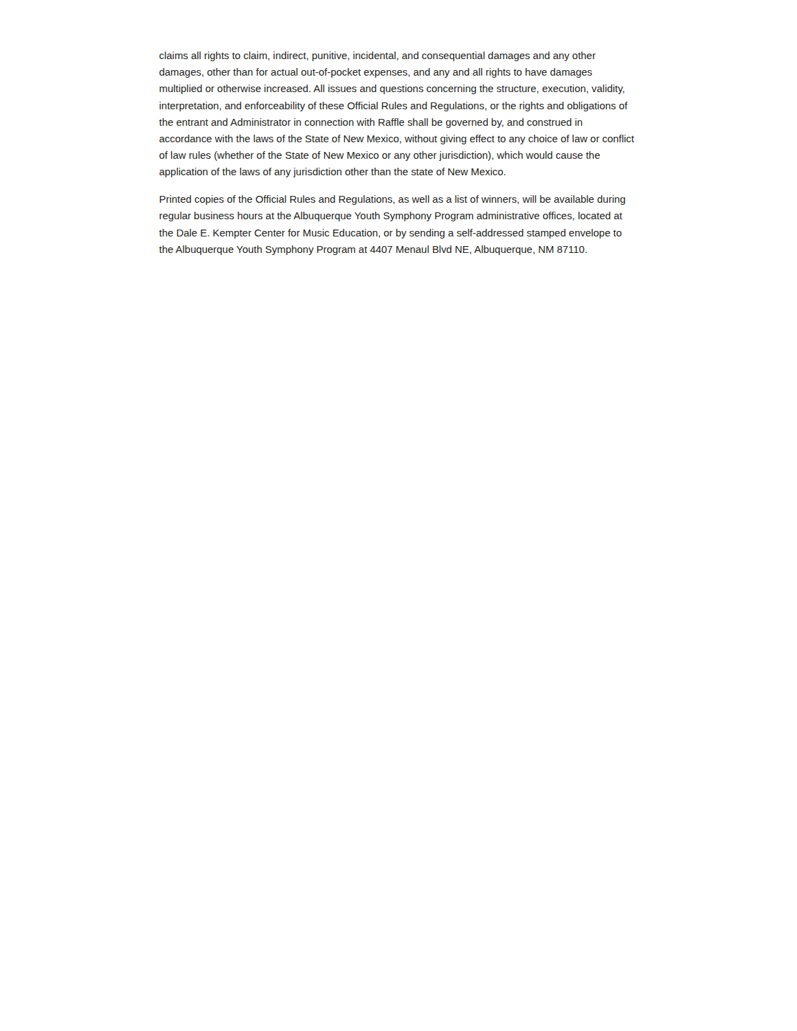claims all rights to claim, indirect, punitive, incidental, and consequential damages and any other damages, other than for actual out-of-pocket expenses, and any and all rights to have damages multiplied or otherwise increased. All issues and questions concerning the structure, execution, validity, interpretation, and enforceability of these Official Rules and Regulations, or the rights and obligations of the entrant and Administrator in connection with Raffle shall be governed by, and construed in accordance with the laws of the State of New Mexico, without giving effect to any choice of law or conflict of law rules (whether of the State of New Mexico or any other jurisdiction), which would cause the application of the laws of any jurisdiction other than the state of New Mexico.
Printed copies of the Official Rules and Regulations, as well as a list of winners, will be available during regular business hours at the Albuquerque Youth Symphony Program administrative offices, located at the Dale E. Kempter Center for Music Education, or by sending a self-addressed stamped envelope to the Albuquerque Youth Symphony Program at 4407 Menaul Blvd NE, Albuquerque, NM 87110.